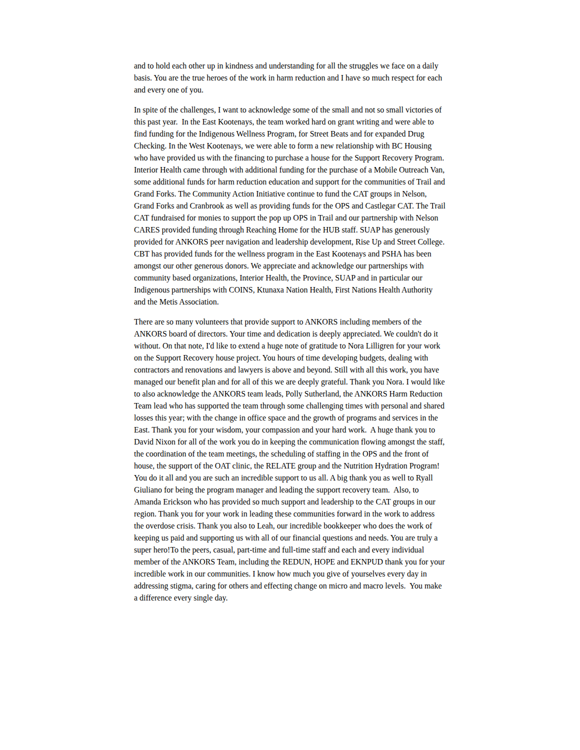and to hold each other up in kindness and understanding for all the struggles we face on a daily basis. You are the true heroes of the work in harm reduction and I have so much respect for each and every one of you.
In spite of the challenges, I want to acknowledge some of the small and not so small victories of this past year. In the East Kootenays, the team worked hard on grant writing and were able to find funding for the Indigenous Wellness Program, for Street Beats and for expanded Drug Checking. In the West Kootenays, we were able to form a new relationship with BC Housing who have provided us with the financing to purchase a house for the Support Recovery Program. Interior Health came through with additional funding for the purchase of a Mobile Outreach Van, some additional funds for harm reduction education and support for the communities of Trail and Grand Forks. The Community Action Initiative continue to fund the CAT groups in Nelson, Grand Forks and Cranbrook as well as providing funds for the OPS and Castlegar CAT. The Trail CAT fundraised for monies to support the pop up OPS in Trail and our partnership with Nelson CARES provided funding through Reaching Home for the HUB staff. SUAP has generously provided for ANKORS peer navigation and leadership development, Rise Up and Street College. CBT has provided funds for the wellness program in the East Kootenays and PSHA has been amongst our other generous donors. We appreciate and acknowledge our partnerships with community based organizations, Interior Health, the Province, SUAP and in particular our Indigenous partnerships with COINS, Ktunaxa Nation Health, First Nations Health Authority and the Metis Association.
There are so many volunteers that provide support to ANKORS including members of the ANKORS board of directors. Your time and dedication is deeply appreciated. We couldn't do it without. On that note, I'd like to extend a huge note of gratitude to Nora Lilligren for your work on the Support Recovery house project. You hours of time developing budgets, dealing with contractors and renovations and lawyers is above and beyond. Still with all this work, you have managed our benefit plan and for all of this we are deeply grateful. Thank you Nora. I would like to also acknowledge the ANKORS team leads, Polly Sutherland, the ANKORS Harm Reduction Team lead who has supported the team through some challenging times with personal and shared losses this year; with the change in office space and the growth of programs and services in the East. Thank you for your wisdom, your compassion and your hard work. A huge thank you to David Nixon for all of the work you do in keeping the communication flowing amongst the staff, the coordination of the team meetings, the scheduling of staffing in the OPS and the front of house, the support of the OAT clinic, the RELATE group and the Nutrition Hydration Program! You do it all and you are such an incredible support to us all. A big thank you as well to Ryall Giuliano for being the program manager and leading the support recovery team. Also, to Amanda Erickson who has provided so much support and leadership to the CAT groups in our region. Thank you for your work in leading these communities forward in the work to address the overdose crisis. Thank you also to Leah, our incredible bookkeeper who does the work of keeping us paid and supporting us with all of our financial questions and needs. You are truly a super hero!To the peers, casual, part-time and full-time staff and each and every individual member of the ANKORS Team, including the REDUN, HOPE and EKNPUD thank you for your incredible work in our communities. I know how much you give of yourselves every day in addressing stigma, caring for others and effecting change on micro and macro levels. You make a difference every single day.